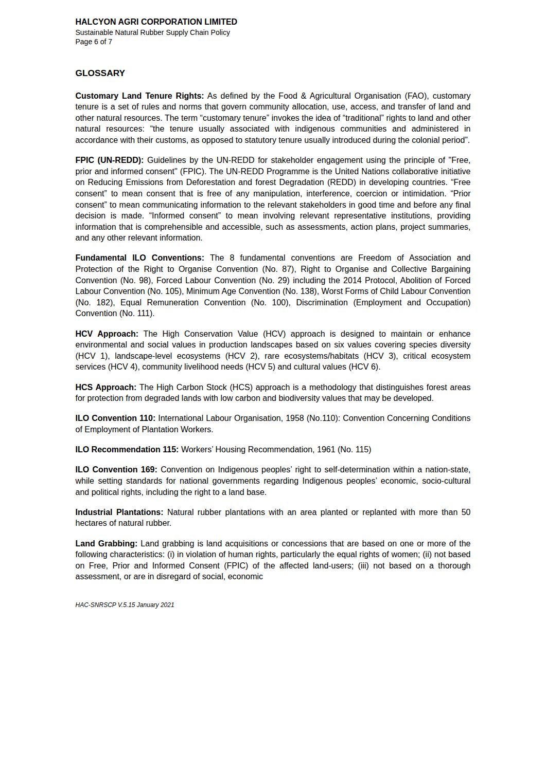Halcyon Agri Corporation Limited
Sustainable Natural Rubber Supply Chain Policy
Page 6 of 7
GLOSSARY
Customary Land Tenure Rights
Customary Land Tenure Rights: As defined by the Food & Agricultural Organisation (FAO), customary tenure is a set of rules and norms that govern community allocation, use, access, and transfer of land and other natural resources. The term “customary tenure” invokes the idea of “traditional” rights to land and other natural resources: “the tenure usually associated with indigenous communities and administered in accordance with their customs, as opposed to statutory tenure usually introduced during the colonial period”.
FPIC (UN-REDD)
FPIC (UN-REDD): Guidelines by the UN-REDD for stakeholder engagement using the principle of "Free, prior and informed consent" (FPIC). The UN-REDD Programme is the United Nations collaborative initiative on Reducing Emissions from Deforestation and forest Degradation (REDD) in developing countries. “Free consent” to mean consent that is free of any manipulation, interference, coercion or intimidation. “Prior consent” to mean communicating information to the relevant stakeholders in good time and before any final decision is made. “Informed consent” to mean involving relevant representative institutions, providing information that is comprehensible and accessible, such as assessments, action plans, project summaries, and any other relevant information.
Fundamental ILO Conventions
Fundamental ILO Conventions: The 8 fundamental conventions are Freedom of Association and Protection of the Right to Organise Convention (No. 87), Right to Organise and Collective Bargaining Convention (No. 98), Forced Labour Convention (No. 29) including the 2014 Protocol, Abolition of Forced Labour Convention (No. 105), Minimum Age Convention (No. 138), Worst Forms of Child Labour Convention (No. 182), Equal Remuneration Convention (No. 100), Discrimination (Employment and Occupation) Convention (No. 111).
HCV Approach
HCV Approach: The High Conservation Value (HCV) approach is designed to maintain or enhance environmental and social values in production landscapes based on six values covering species diversity (HCV 1), landscape-level ecosystems (HCV 2), rare ecosystems/habitats (HCV 3), critical ecosystem services (HCV 4), community livelihood needs (HCV 5) and cultural values (HCV 6).
HCS Approach
HCS Approach: The High Carbon Stock (HCS) approach is a methodology that distinguishes forest areas for protection from degraded lands with low carbon and biodiversity values that may be developed.
ILO Convention 110
ILO Convention 110: International Labour Organisation, 1958 (No.110): Convention Concerning Conditions of Employment of Plantation Workers.
ILO Recommendation 115
ILO Recommendation 115: Workers’ Housing Recommendation, 1961 (No. 115)
ILO Convention 169
ILO Convention 169: Convention on Indigenous peoples’ right to self-determination within a nation-state, while setting standards for national governments regarding Indigenous peoples’ economic, socio-cultural and political rights, including the right to a land base.
Industrial Plantations
Industrial Plantations: Natural rubber plantations with an area planted or replanted with more than 50 hectares of natural rubber.
Land Grabbing
Land Grabbing: Land grabbing is land acquisitions or concessions that are based on one or more of the following characteristics: (i) in violation of human rights, particularly the equal rights of women; (ii) not based on Free, Prior and Informed Consent (FPIC) of the affected land-users; (iii) not based on a thorough assessment, or are in disregard of social, economic
HAC-SNRSCP V.5.15 January 2021